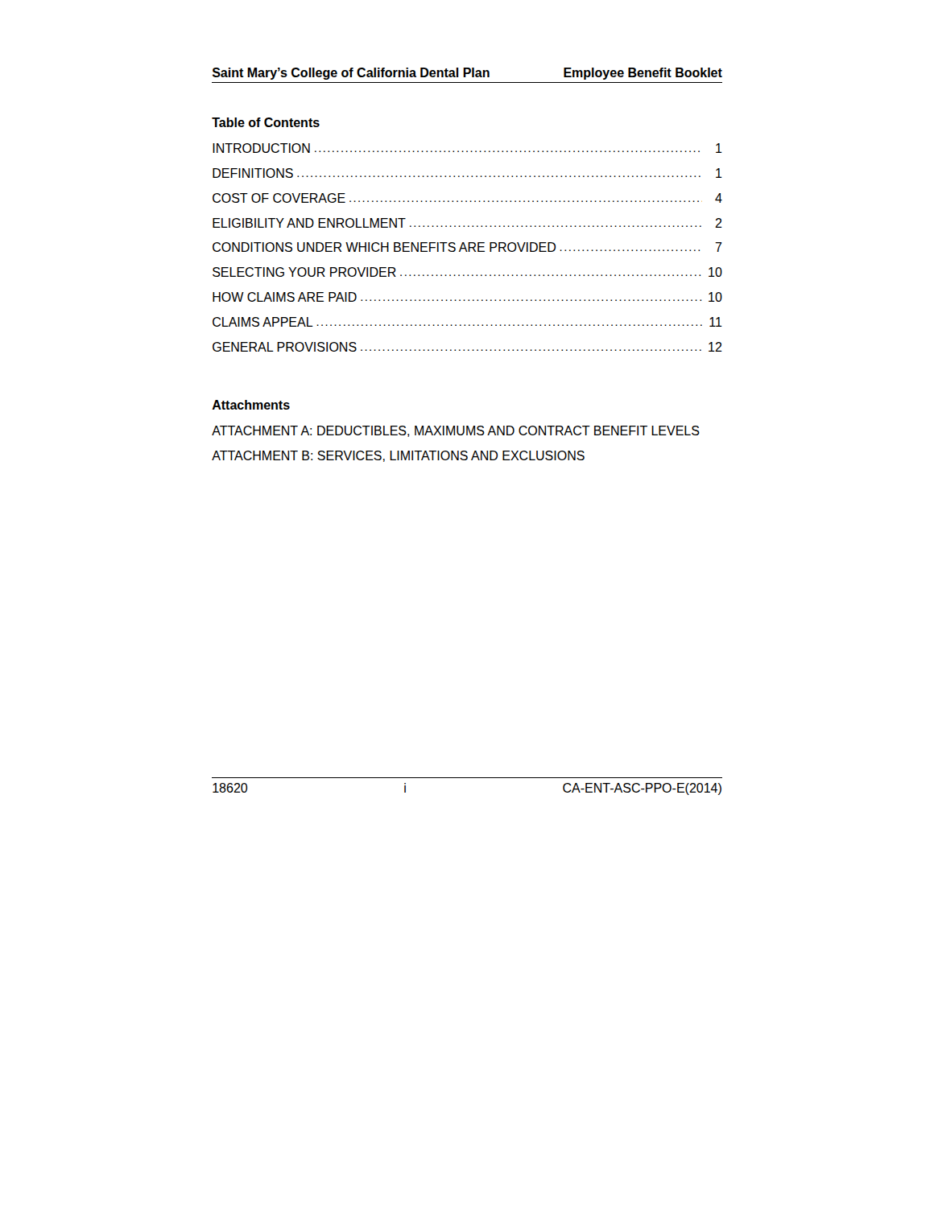Saint Mary’s College of California Dental Plan
Employee Benefit Booklet
Table of Contents
INTRODUCTION .................................................................................................................................................. 1
DEFINITIONS ..................................................................................................................................................... 1
COST OF COVERAGE ....................................................................................................................................... 4
ELIGIBILITY AND ENROLLMENT ......................................................................................................................... 2
CONDITIONS UNDER WHICH BENEFITS ARE PROVIDED ....................................................................................... 7
SELECTING YOUR PROVIDER ............................................................................................................................. 10
HOW CLAIMS ARE PAID .................................................................................................................................... 10
CLAIMS APPEAL .............................................................................................................................................. 11
GENERAL PROVISIONS ..................................................................................................................................... 12
Attachments
ATTACHMENT A: DEDUCTIBLES, MAXIMUMS AND CONTRACT BENEFIT LEVELS
ATTACHMENT B: SERVICES, LIMITATIONS AND EXCLUSIONS
18620
i
CA-ENT-ASC-PPO-E(2014)